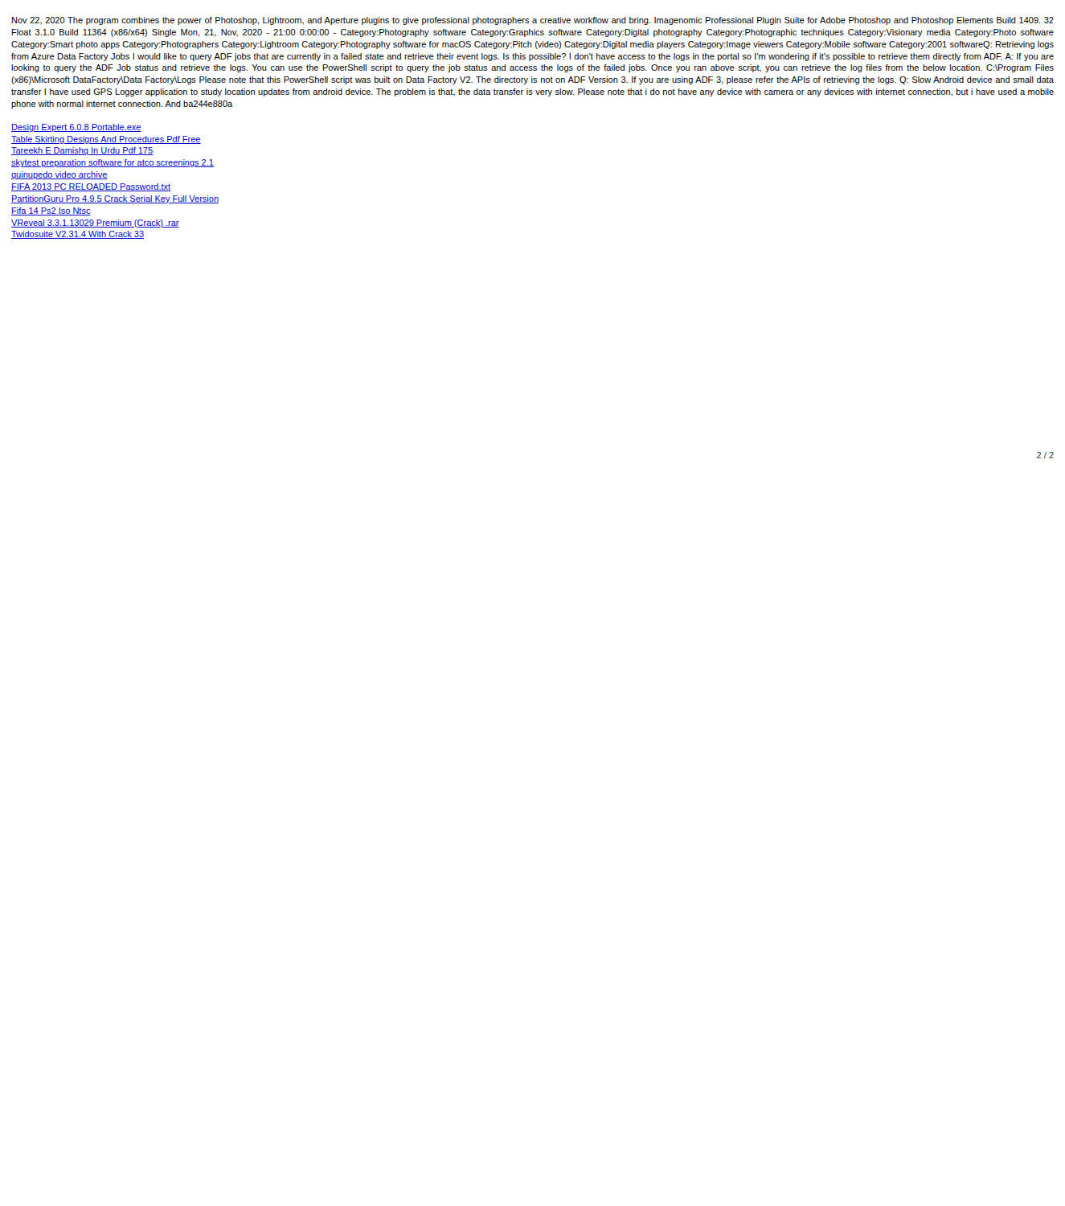Nov 22, 2020 The program combines the power of Photoshop, Lightroom, and Aperture plugins to give professional photographers a creative workflow and bring. Imagenomic Professional Plugin Suite for Adobe Photoshop and Photoshop Elements Build 1409. 32 Float 3.1.0 Build 11364 (x86/x64) Single Mon, 21, Nov, 2020 - 21:00 0:00:00 - Category:Photography software Category:Graphics software Category:Digital photography Category:Photographic techniques Category:Visionary media Category:Photo software Category:Smart photo apps Category:Photographers Category:Lightroom Category:Photography software for macOS Category:Pitch (video) Category:Digital media players Category:Image viewers Category:Mobile software Category:2001 softwareQ: Retrieving logs from Azure Data Factory Jobs I would like to query ADF jobs that are currently in a failed state and retrieve their event logs. Is this possible? I don't have access to the logs in the portal so I'm wondering if it's possible to retrieve them directly from ADF. A: If you are looking to query the ADF Job status and retrieve the logs. You can use the PowerShell script to query the job status and access the logs of the failed jobs. Once you ran above script, you can retrieve the log files from the below location. C:\Program Files (x86)\Microsoft DataFactory\Data Factory\Logs Please note that this PowerShell script was built on Data Factory V2. The directory is not on ADF Version 3. If you are using ADF 3, please refer the APIs of retrieving the logs. Q: Slow Android device and small data transfer I have used GPS Logger application to study location updates from android device. The problem is that, the data transfer is very slow. Please note that i do not have any device with camera or any devices with internet connection, but i have used a mobile phone with normal internet connection. And ba244e880a
Design Expert 6.0.8 Portable.exe
Table Skirting Designs And Procedures Pdf Free
Tareekh E Damishq In Urdu Pdf 175
skytest preparation software for atco screenings 2.1
quinupedo video archive
FIFA 2013 PC RELOADED Password.txt
PartitionGuru Pro 4.9.5 Crack Serial Key Full Version
Fifa 14 Ps2 Iso Ntsc
VReveal 3.3.1.13029 Premium (Crack) .rar
Twidosuite V2.31.4 With Crack 33
2 / 2